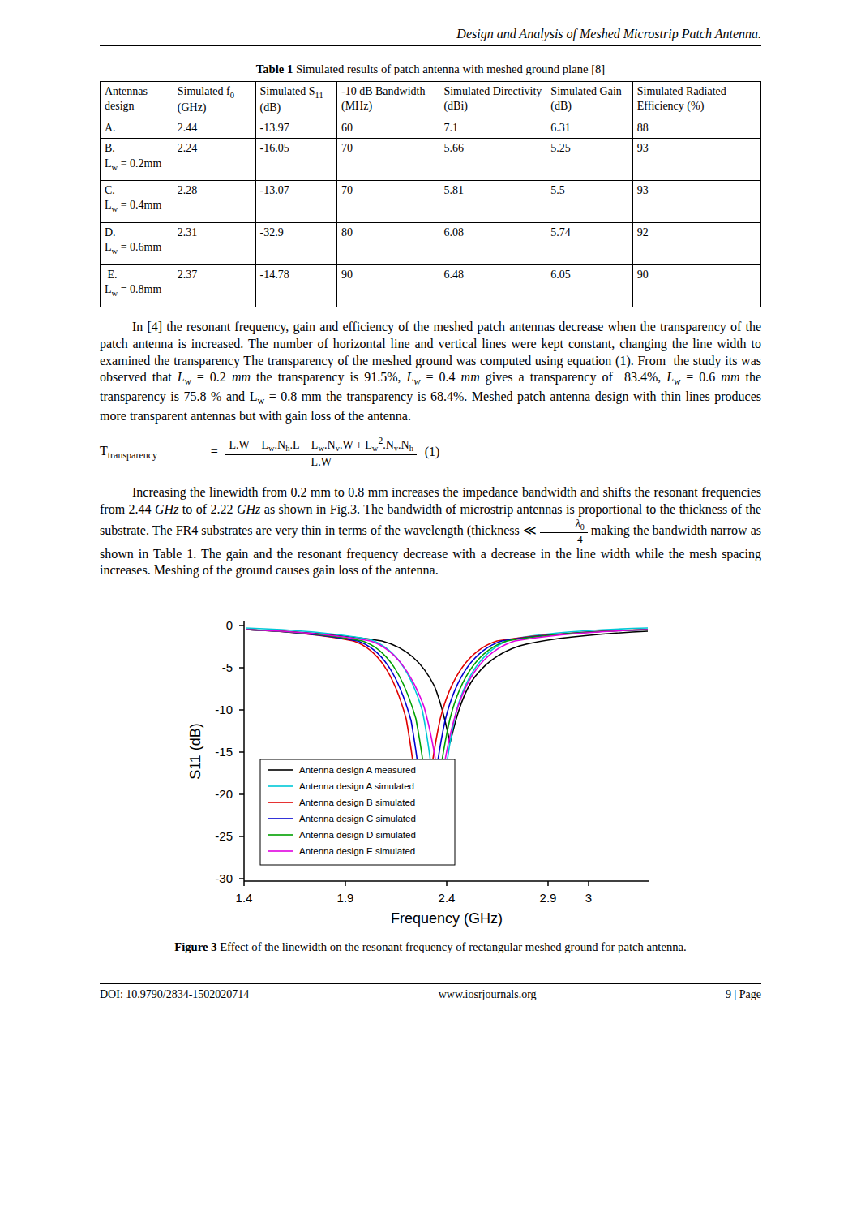Design and Analysis of Meshed Microstrip Patch Antenna.
Table 1 Simulated results of patch antenna with meshed ground plane [8]
| Antennas design | Simulated f 0 (GHz) | Simulated S 11 (dB) | -10 dB Bandwidth (MHz) | Simulated Directivity (dBi) | Simulated Gain (dB) | Simulated Radiated Efficiency (%) |
| --- | --- | --- | --- | --- | --- | --- |
| A. | 2.44 | -13.97 | 60 | 7.1 | 6.31 | 88 |
| B. L w = 0.2mm | 2.24 | -16.05 | 70 | 5.66 | 5.25 | 93 |
| C. L w = 0.4mm | 2.28 | -13.07 | 70 | 5.81 | 5.5 | 93 |
| D. L w = 0.6mm | 2.31 | -32.9 | 80 | 6.08 | 5.74 | 92 |
| E. L w = 0.8mm | 2.37 | -14.78 | 90 | 6.48 | 6.05 | 90 |
In [4] the resonant frequency, gain and efficiency of the meshed patch antennas decrease when the transparency of the patch antenna is increased. The number of horizontal line and vertical lines were kept constant, changing the line width to examined the transparency The transparency of the meshed ground was computed using equation (1). From the study its was observed that Lw = 0.2 mm the transparency is 91.5%, Lw = 0.4 mm gives a transparency of 83.4%, Lw = 0.6 mm the transparency is 75.8 % and Lw = 0.8 mm the transparency is 68.4%. Meshed patch antenna design with thin lines produces more transparent antennas but with gain loss of the antenna.
Ttransparency = L.W − Lw.Nh.L − Lw.Nv.W + Lw2.Nv.Nh L.W (1)
Increasing the linewidth from 0.2 mm to 0.8 mm increases the impedance bandwidth and shifts the resonant frequencies from 2.44 GHz to of 2.22 GHz as shown in Fig.3. The bandwidth of microstrip antennas is proportional to the thickness of the substrate. The FR4 substrates are very thin in terms of the wavelength (thickness ≪ λ04 making the bandwidth narrow as shown in Table 1. The gain and the resonant frequency decrease with a decrease in the line width while the mesh spacing increases. Meshing of the ground causes gain loss of the antenna.
0 -5 -10 -15 -20 -25 -30 1.4 1.9 2.4 2.9 3 Frequency (GHz) S11 (dB) Antenna design A measured Antenna design A simulated Antenna design B simulated Antenna design C simulated Antenna design D simulated Antenna design E simulated
Figure 3 Effect of the linewidth on the resonant frequency of rectangular meshed ground for patch antenna.
DOI: 10.9790/2834-1502020714 www.iosrjournals.org 9 | Page